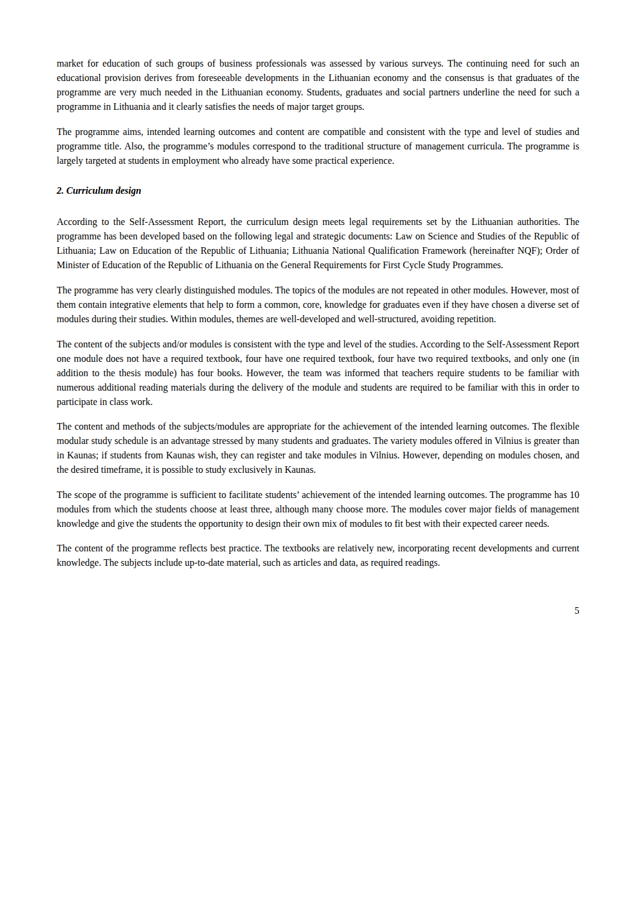market for education of such groups of business professionals was assessed by various surveys. The continuing need for such an educational provision derives from foreseeable developments in the Lithuanian economy and the consensus is that graduates of the programme are very much needed in the Lithuanian economy. Students, graduates and social partners underline the need for such a programme in Lithuania and it clearly satisfies the needs of major target groups.
The programme aims, intended learning outcomes and content are compatible and consistent with the type and level of studies and programme title. Also, the programme’s modules correspond to the traditional structure of management curricula. The programme is largely targeted at students in employment who already have some practical experience.
2. Curriculum design
According to the Self-Assessment Report, the curriculum design meets legal requirements set by the Lithuanian authorities. The programme has been developed based on the following legal and strategic documents: Law on Science and Studies of the Republic of Lithuania; Law on Education of the Republic of Lithuania; Lithuania National Qualification Framework (hereinafter NQF); Order of Minister of Education of the Republic of Lithuania on the General Requirements for First Cycle Study Programmes.
The programme has very clearly distinguished modules. The topics of the modules are not repeated in other modules. However, most of them contain integrative elements that help to form a common, core, knowledge for graduates even if they have chosen a diverse set of modules during their studies. Within modules, themes are well-developed and well-structured, avoiding repetition.
The content of the subjects and/or modules is consistent with the type and level of the studies. According to the Self-Assessment Report one module does not have a required textbook, four have one required textbook, four have two required textbooks, and only one (in addition to the thesis module) has four books. However, the team was informed that teachers require students to be familiar with numerous additional reading materials during the delivery of the module and students are required to be familiar with this in order to participate in class work.
The content and methods of the subjects/modules are appropriate for the achievement of the intended learning outcomes. The flexible modular study schedule is an advantage stressed by many students and graduates. The variety modules offered in Vilnius is greater than in Kaunas; if students from Kaunas wish, they can register and take modules in Vilnius. However, depending on modules chosen, and the desired timeframe, it is possible to study exclusively in Kaunas.
The scope of the programme is sufficient to facilitate students’ achievement of the intended learning outcomes. The programme has 10 modules from which the students choose at least three, although many choose more. The modules cover major fields of management knowledge and give the students the opportunity to design their own mix of modules to fit best with their expected career needs.
The content of the programme reflects best practice. The textbooks are relatively new, incorporating recent developments and current knowledge. The subjects include up-to-date material, such as articles and data, as required readings.
5